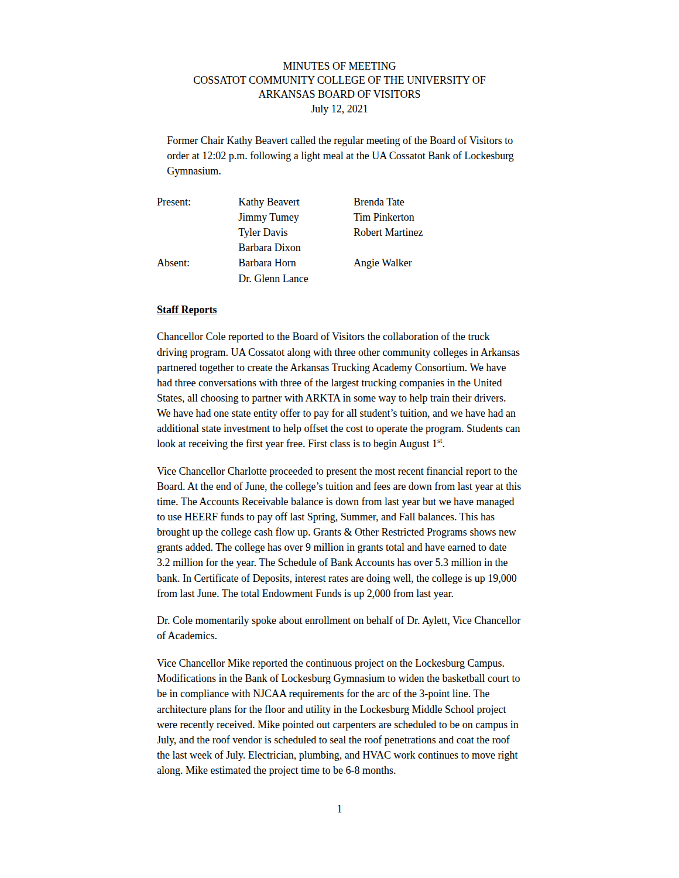MINUTES OF MEETING
COSSATOT COMMUNITY COLLEGE OF THE UNIVERSITY OF
ARKANSAS BOARD OF VISITORS
July 12, 2021
Former Chair Kathy Beavert called the regular meeting of the Board of Visitors to order at 12:02 p.m. following a light meal at the UA Cossatot Bank of Lockesburg Gymnasium.
| Present: | Kathy Beavert | Brenda Tate |
| | Jimmy Tumey | Tim Pinkerton |
| | Tyler Davis | Robert Martinez |
| | Barbara Dixon | |
| Absent: | Barbara Horn | Angie Walker |
| | Dr. Glenn Lance | |
Staff Reports
Chancellor Cole reported to the Board of Visitors the collaboration of the truck driving program. UA Cossatot along with three other community colleges in Arkansas partnered together to create the Arkansas Trucking Academy Consortium. We have had three conversations with three of the largest trucking companies in the United States, all choosing to partner with ARKTA in some way to help train their drivers. We have had one state entity offer to pay for all student’s tuition, and we have had an additional state investment to help offset the cost to operate the program. Students can look at receiving the first year free. First class is to begin August 1st.
Vice Chancellor Charlotte proceeded to present the most recent financial report to the Board. At the end of June, the college’s tuition and fees are down from last year at this time. The Accounts Receivable balance is down from last year but we have managed to use HEERF funds to pay off last Spring, Summer, and Fall balances. This has brought up the college cash flow up. Grants & Other Restricted Programs shows new grants added. The college has over 9 million in grants total and have earned to date 3.2 million for the year. The Schedule of Bank Accounts has over 5.3 million in the bank. In Certificate of Deposits, interest rates are doing well, the college is up 19,000 from last June. The total Endowment Funds is up 2,000 from last year.
Dr. Cole momentarily spoke about enrollment on behalf of Dr. Aylett, Vice Chancellor of Academics.
Vice Chancellor Mike reported the continuous project on the Lockesburg Campus. Modifications in the Bank of Lockesburg Gymnasium to widen the basketball court to be in compliance with NJCAA requirements for the arc of the 3-point line. The architecture plans for the floor and utility in the Lockesburg Middle School project were recently received. Mike pointed out carpenters are scheduled to be on campus in July, and the roof vendor is scheduled to seal the roof penetrations and coat the roof the last week of July. Electrician, plumbing, and HVAC work continues to move right along. Mike estimated the project time to be 6-8 months.
1